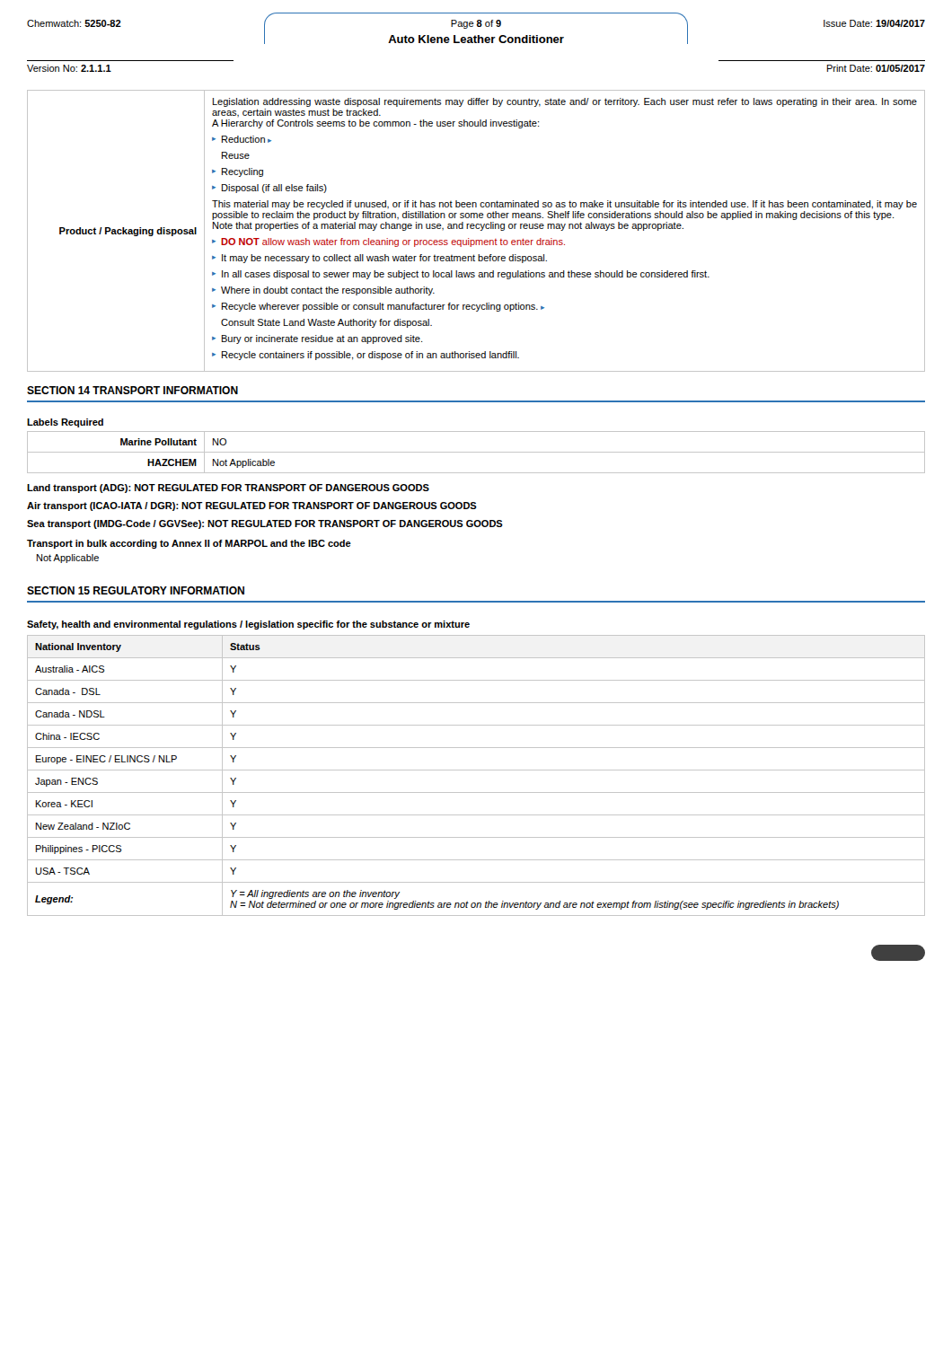Chemwatch: 5250-82
Page 8 of 9
Issue Date: 19/04/2017
Auto Klene Leather Conditioner
Version No: 2.1.1.1
Print Date: 01/05/2017
| Product / Packaging disposal | Legislation addressing waste disposal requirements may differ by country, state and/ or territory. Each user must refer to laws operating in their area. In some areas, certain wastes must be tracked. A Hierarchy of Controls seems to be common - the user should investigate: Reduction Reuse Recycling Disposal (if all else fails) This material may be recycled if unused, or if it has not been contaminated so as to make it unsuitable for its intended use. If it has been contaminated, it may be possible to reclaim the product by filtration, distillation or some other means. Shelf life considerations should also be applied in making decisions of this type. Note that properties of a material may change in use, and recycling or reuse may not always be appropriate. DO NOT allow wash water from cleaning or process equipment to enter drains. It may be necessary to collect all wash water for treatment before disposal. In all cases disposal to sewer may be subject to local laws and regulations and these should be considered first. Where in doubt contact the responsible authority. Recycle wherever possible or consult manufacturer for recycling options. Consult State Land Waste Authority for disposal. Bury or incinerate residue at an approved site. Recycle containers if possible, or dispose of in an authorised landfill. |
SECTION 14 TRANSPORT INFORMATION
Labels Required
| Marine Pollutant | NO |
| HAZCHEM | Not Applicable |
Land transport (ADG): NOT REGULATED FOR TRANSPORT OF DANGEROUS GOODS
Air transport (ICAO-IATA / DGR): NOT REGULATED FOR TRANSPORT OF DANGEROUS GOODS
Sea transport (IMDG-Code / GGVSee): NOT REGULATED FOR TRANSPORT OF DANGEROUS GOODS
Transport in bulk according to Annex II of MARPOL and the IBC code
Not Applicable
SECTION 15 REGULATORY INFORMATION
Safety, health and environmental regulations / legislation specific for the substance or mixture
| National Inventory | Status |
| --- | --- |
| Australia - AICS | Y |
| Canada - DSL | Y |
| Canada - NDSL | Y |
| China - IECSC | Y |
| Europe - EINEC / ELINCS / NLP | Y |
| Japan - ENCS | Y |
| Korea - KECI | Y |
| New Zealand - NZIoC | Y |
| Philippines - PICCS | Y |
| USA - TSCA | Y |
| Legend: | Y = All ingredients are on the inventory N = Not determined or one or more ingredients are not on the inventory and are not exempt from listing(see specific ingredients in brackets) |